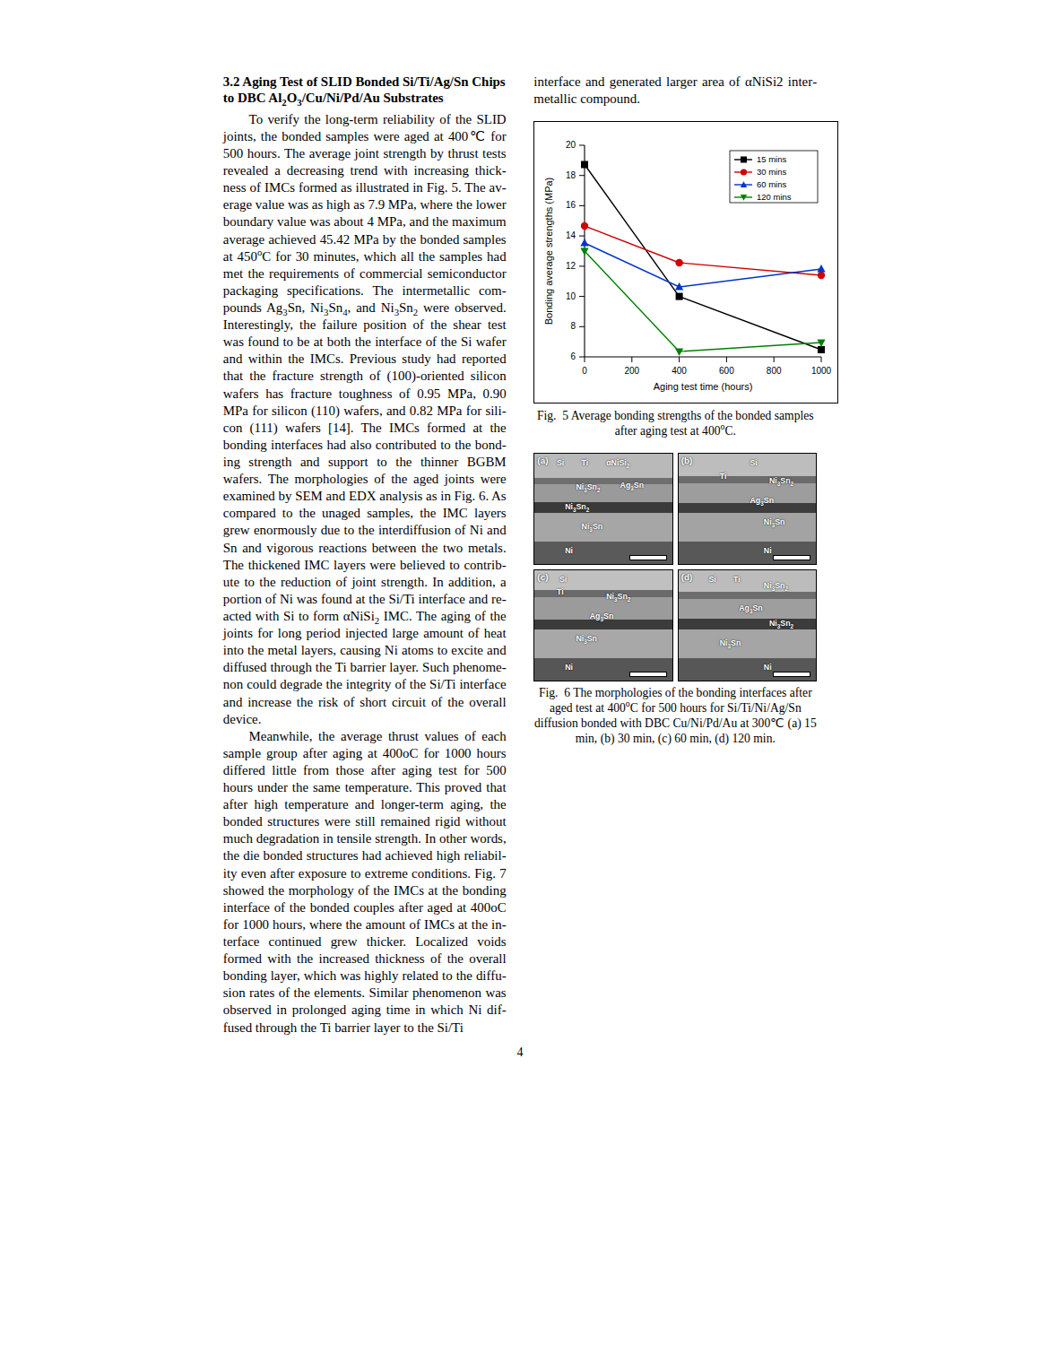3.2 Aging Test of SLID Bonded Si/Ti/Ag/Sn Chips to DBC Al2O3/Cu/Ni/Pd/Au Substrates
To verify the long-term reliability of the SLID joints, the bonded samples were aged at 400℃ for 500 hours. The average joint strength by thrust tests revealed a decreasing trend with increasing thickness of IMCs formed as illustrated in Fig. 5. The average value was as high as 7.9 MPa, where the lower boundary value was about 4 MPa, and the maximum average achieved 45.42 MPa by the bonded samples at 450oC for 30 minutes, which all the samples had met the requirements of commercial semiconductor packaging specifications. The intermetallic compounds Ag3Sn, Ni3Sn4, and Ni3Sn2 were observed. Interestingly, the failure position of the shear test was found to be at both the interface of the Si wafer and within the IMCs. Previous study had reported that the fracture strength of (100)-oriented silicon wafers has fracture toughness of 0.95 MPa, 0.90 MPa for silicon (110) wafers, and 0.82 MPa for silicon (111) wafers [14]. The IMCs formed at the bonding interfaces had also contributed to the bonding strength and support to the thinner BGBM wafers. The morphologies of the aged joints were examined by SEM and EDX analysis as in Fig. 6. As compared to the unaged samples, the IMC layers grew enormously due to the interdiffusion of Ni and Sn and vigorous reactions between the two metals. The thickened IMC layers were believed to contribute to the reduction of joint strength. In addition, a portion of Ni was found at the Si/Ti interface and reacted with Si to form αNiSi2 IMC. The aging of the joints for long period injected large amount of heat into the metal layers, causing Ni atoms to excite and diffused through the Ti barrier layer. Such phenomenon could degrade the integrity of the Si/Ti interface and increase the risk of short circuit of the overall device.
Meanwhile, the average thrust values of each sample group after aging at 400oC for 1000 hours differed little from those after aging test for 500 hours under the same temperature. This proved that after high temperature and longer-term aging, the bonded structures were still remained rigid without much degradation in tensile strength. In other words, the die bonded structures had achieved high reliability even after exposure to extreme conditions. Fig. 7 showed the morphology of the IMCs at the bonding interface of the bonded couples after aged at 400oC for 1000 hours, where the amount of IMCs at the interface continued grew thicker. Localized voids formed with the increased thickness of the overall bonding layer, which was highly related to the diffusion rates of the elements. Similar phenomenon was observed in prolonged aging time in which Ni diffused through the Ti barrier layer to the Si/Ti
interface and generated larger area of αNiSi2 intermetallic compound.
6 8 10 12 14 16 18 20 0 200 400 600 800 1000 Aging test time (hours) Bonding average strengths (MPa) 15 mins 30 mins 60 mins 120 mins
Fig. 5 Average bonding strengths of the bonded samples after aging test at 400oC.
(a)
Si
Ti
αNiSi2
Ni3Sn2
Ag3Sn
Ni3Sn2
Ni3Sn
Ni
(b)
Si
Ti
Ni3Sn2
Ag3Sn
Ni3Sn
Ni
(c)
Si
Ti
Ni3Sn2
Ag3Sn
Ni3Sn
Ni
(d)
Si
Ti
Ni3Sn2
Ag3Sn
Ni3Sn2
Ni3Sn
Ni
Fig. 6 The morphologies of the bonding interfaces after aged test at 400oC for 500 hours for Si/Ti/Ni/Ag/Sn diffusion bonded with DBC Cu/Ni/Pd/Au at 300℃ (a) 15 min, (b) 30 min, (c) 60 min, (d) 120 min.
4